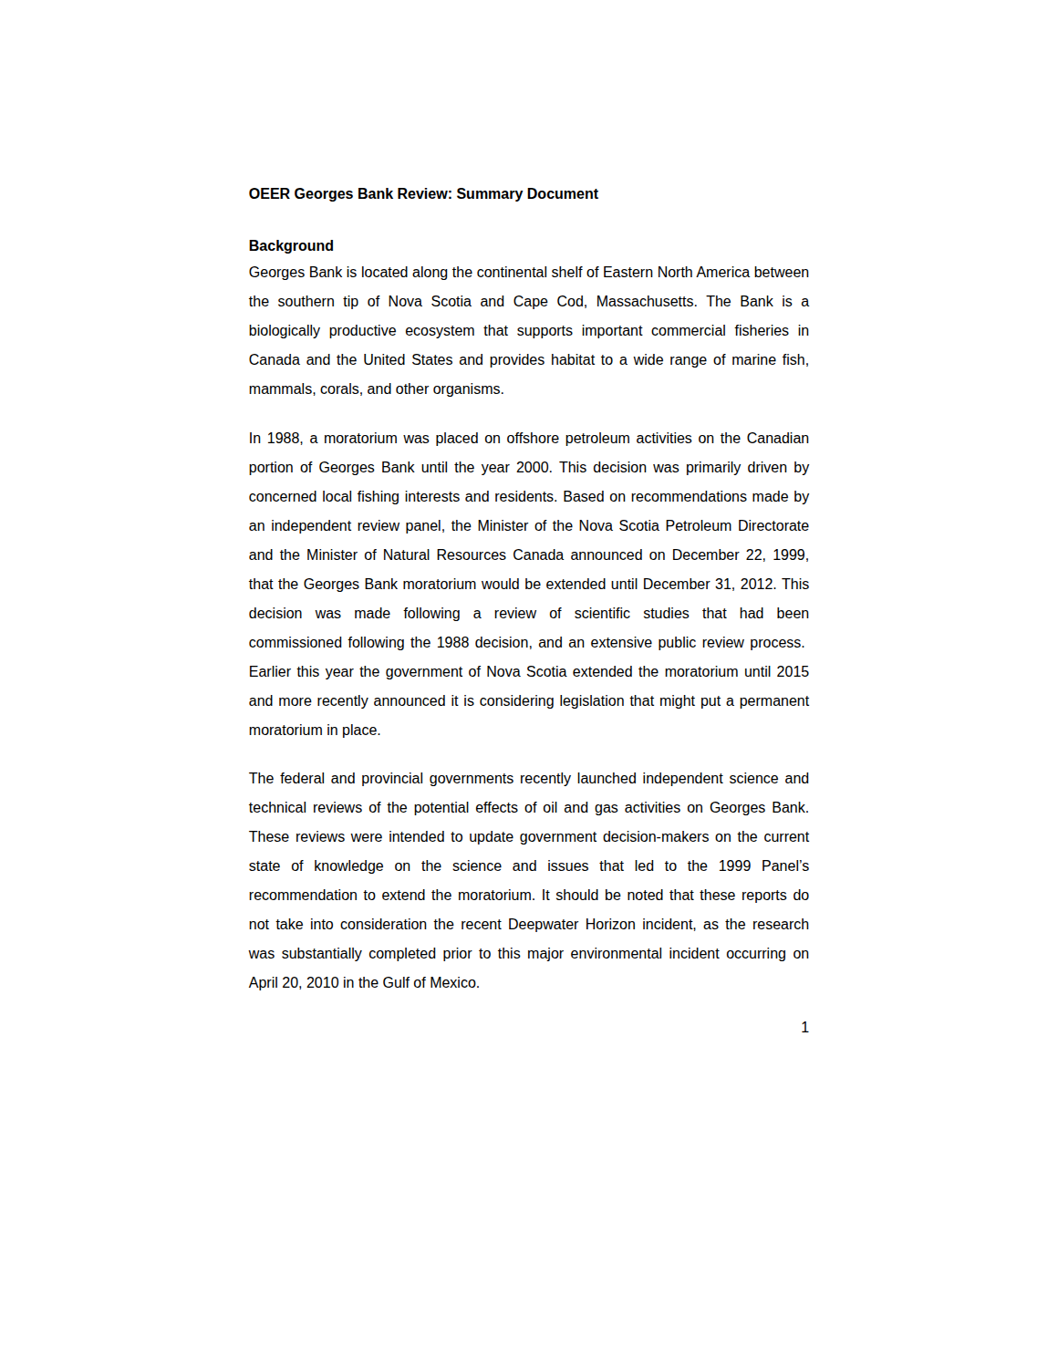OEER Georges Bank Review: Summary Document
Background
Georges Bank is located along the continental shelf of Eastern North America between the southern tip of Nova Scotia and Cape Cod, Massachusetts. The Bank is a biologically productive ecosystem that supports important commercial fisheries in Canada and the United States and provides habitat to a wide range of marine fish, mammals, corals, and other organisms.
In 1988, a moratorium was placed on offshore petroleum activities on the Canadian portion of Georges Bank until the year 2000. This decision was primarily driven by concerned local fishing interests and residents. Based on recommendations made by an independent review panel, the Minister of the Nova Scotia Petroleum Directorate and the Minister of Natural Resources Canada announced on December 22, 1999, that the Georges Bank moratorium would be extended until December 31, 2012. This decision was made following a review of scientific studies that had been commissioned following the 1988 decision, and an extensive public review process. Earlier this year the government of Nova Scotia extended the moratorium until 2015 and more recently announced it is considering legislation that might put a permanent moratorium in place.
The federal and provincial governments recently launched independent science and technical reviews of the potential effects of oil and gas activities on Georges Bank. These reviews were intended to update government decision-makers on the current state of knowledge on the science and issues that led to the 1999 Panel’s recommendation to extend the moratorium. It should be noted that these reports do not take into consideration the recent Deepwater Horizon incident, as the research was substantially completed prior to this major environmental incident occurring on April 20, 2010 in the Gulf of Mexico.
1